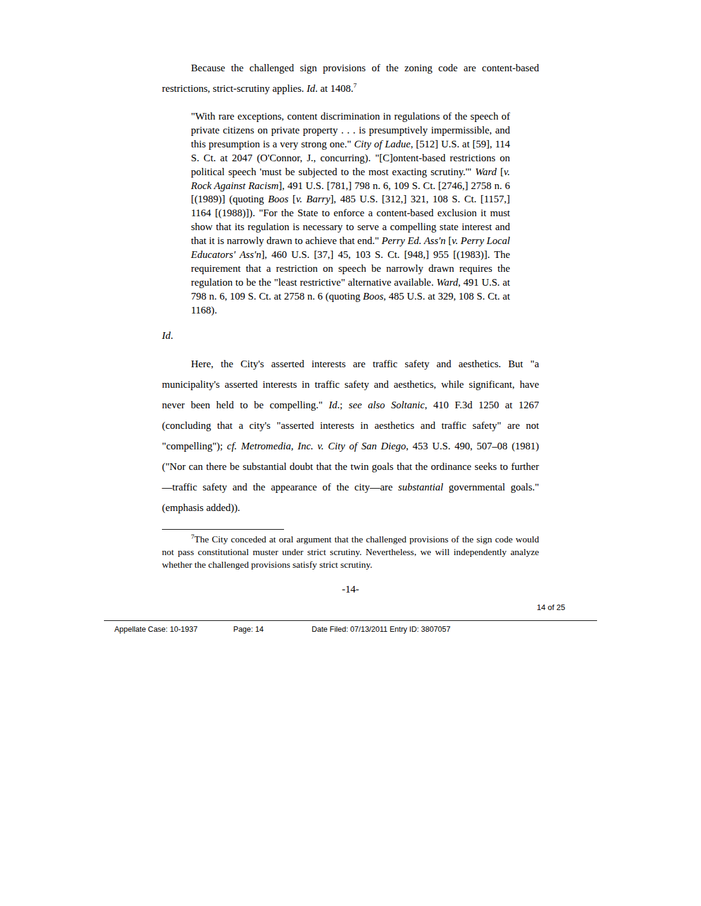Because the challenged sign provisions of the zoning code are content-based restrictions, strict-scrutiny applies. Id. at 1408.7
"With rare exceptions, content discrimination in regulations of the speech of private citizens on private property . . . is presumptively impermissible, and this presumption is a very strong one." City of Ladue, [512] U.S. at [59], 114 S. Ct. at 2047 (O'Connor, J., concurring). "[C]ontent-based restrictions on political speech 'must be subjected to the most exacting scrutiny.'" Ward [v. Rock Against Racism], 491 U.S. [781,] 798 n. 6, 109 S. Ct. [2746,] 2758 n. 6 [(1989)] (quoting Boos [v. Barry], 485 U.S. [312,] 321, 108 S. Ct. [1157,] 1164 [(1988)]). "For the State to enforce a content-based exclusion it must show that its regulation is necessary to serve a compelling state interest and that it is narrowly drawn to achieve that end." Perry Ed. Ass'n [v. Perry Local Educators' Ass'n], 460 U.S. [37,] 45, 103 S. Ct. [948,] 955 [(1983)]. The requirement that a restriction on speech be narrowly drawn requires the regulation to be the "least restrictive" alternative available. Ward, 491 U.S. at 798 n. 6, 109 S. Ct. at 2758 n. 6 (quoting Boos, 485 U.S. at 329, 108 S. Ct. at 1168).
Id.
Here, the City's asserted interests are traffic safety and aesthetics. But "a municipality's asserted interests in traffic safety and aesthetics, while significant, have never been held to be compelling." Id.; see also Soltanic, 410 F.3d 1250 at 1267 (concluding that a city's "asserted interests in aesthetics and traffic safety" are not "compelling"); cf. Metromedia, Inc. v. City of San Diego, 453 U.S. 490, 507–08 (1981) ("Nor can there be substantial doubt that the twin goals that the ordinance seeks to further—traffic safety and the appearance of the city—are substantial governmental goals." (emphasis added)).
7The City conceded at oral argument that the challenged provisions of the sign code would not pass constitutional muster under strict scrutiny. Nevertheless, we will independently analyze whether the challenged provisions satisfy strict scrutiny.
-14-
14 of 25
Appellate Case: 10-1937 Page: 14 Date Filed: 07/13/2011 Entry ID: 3807057